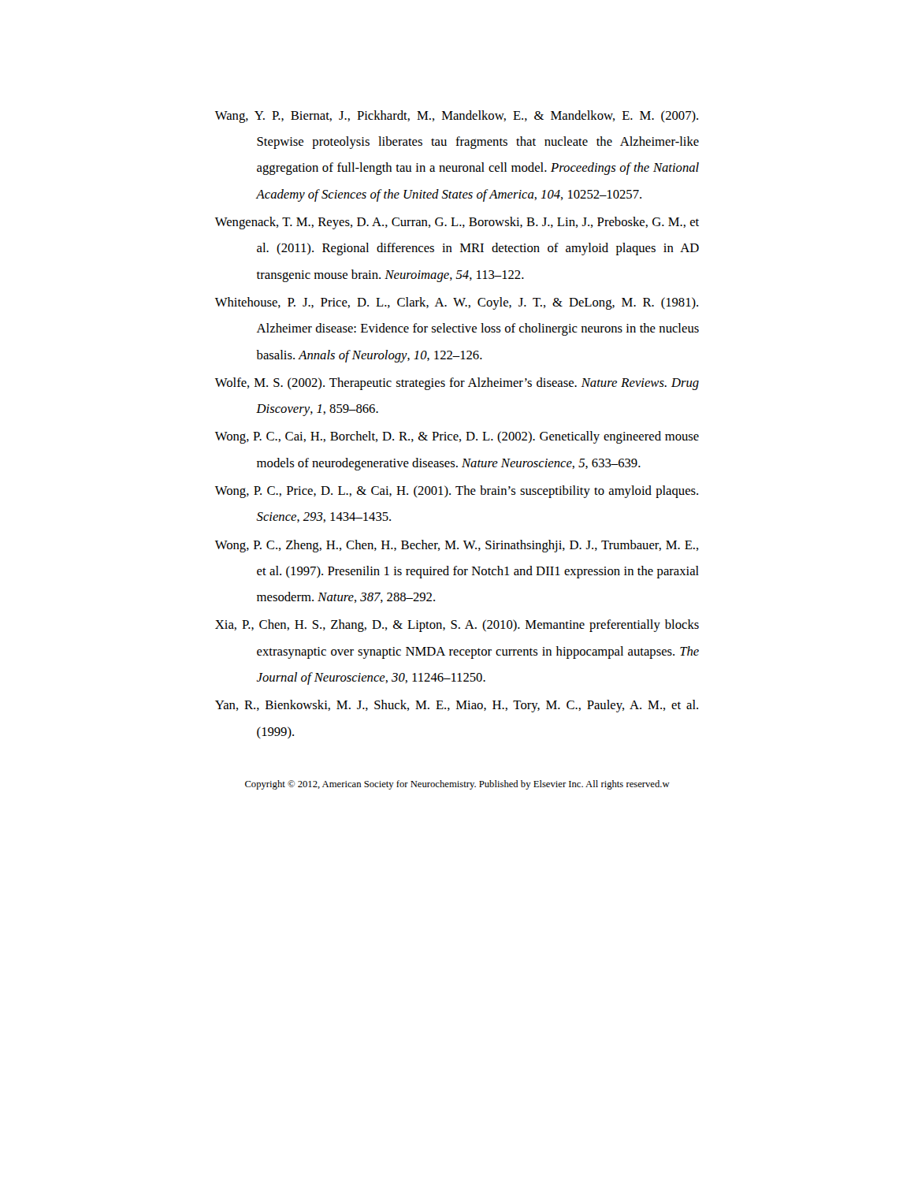Wang, Y. P., Biernat, J., Pickhardt, M., Mandelkow, E., & Mandelkow, E. M. (2007). Stepwise proteolysis liberates tau fragments that nucleate the Alzheimer-like aggregation of full-length tau in a neuronal cell model. Proceedings of the National Academy of Sciences of the United States of America, 104, 10252–10257.
Wengenack, T. M., Reyes, D. A., Curran, G. L., Borowski, B. J., Lin, J., Preboske, G. M., et al. (2011). Regional differences in MRI detection of amyloid plaques in AD transgenic mouse brain. Neuroimage, 54, 113–122.
Whitehouse, P. J., Price, D. L., Clark, A. W., Coyle, J. T., & DeLong, M. R. (1981). Alzheimer disease: Evidence for selective loss of cholinergic neurons in the nucleus basalis. Annals of Neurology, 10, 122–126.
Wolfe, M. S. (2002). Therapeutic strategies for Alzheimer’s disease. Nature Reviews. Drug Discovery, 1, 859–866.
Wong, P. C., Cai, H., Borchelt, D. R., & Price, D. L. (2002). Genetically engineered mouse models of neurodegenerative diseases. Nature Neuroscience, 5, 633–639.
Wong, P. C., Price, D. L., & Cai, H. (2001). The brain’s susceptibility to amyloid plaques. Science, 293, 1434–1435.
Wong, P. C., Zheng, H., Chen, H., Becher, M. W., Sirinathsinghji, D. J., Trumbauer, M. E., et al. (1997). Presenilin 1 is required for Notch1 and DII1 expression in the paraxial mesoderm. Nature, 387, 288–292.
Xia, P., Chen, H. S., Zhang, D., & Lipton, S. A. (2010). Memantine preferentially blocks extrasynaptic over synaptic NMDA receptor currents in hippocampal autapses. The Journal of Neuroscience, 30, 11246–11250.
Yan, R., Bienkowski, M. J., Shuck, M. E., Miao, H., Tory, M. C., Pauley, A. M., et al. (1999).
Copyright © 2012, American Society for Neurochemistry. Published by Elsevier Inc. All rights reserved.w